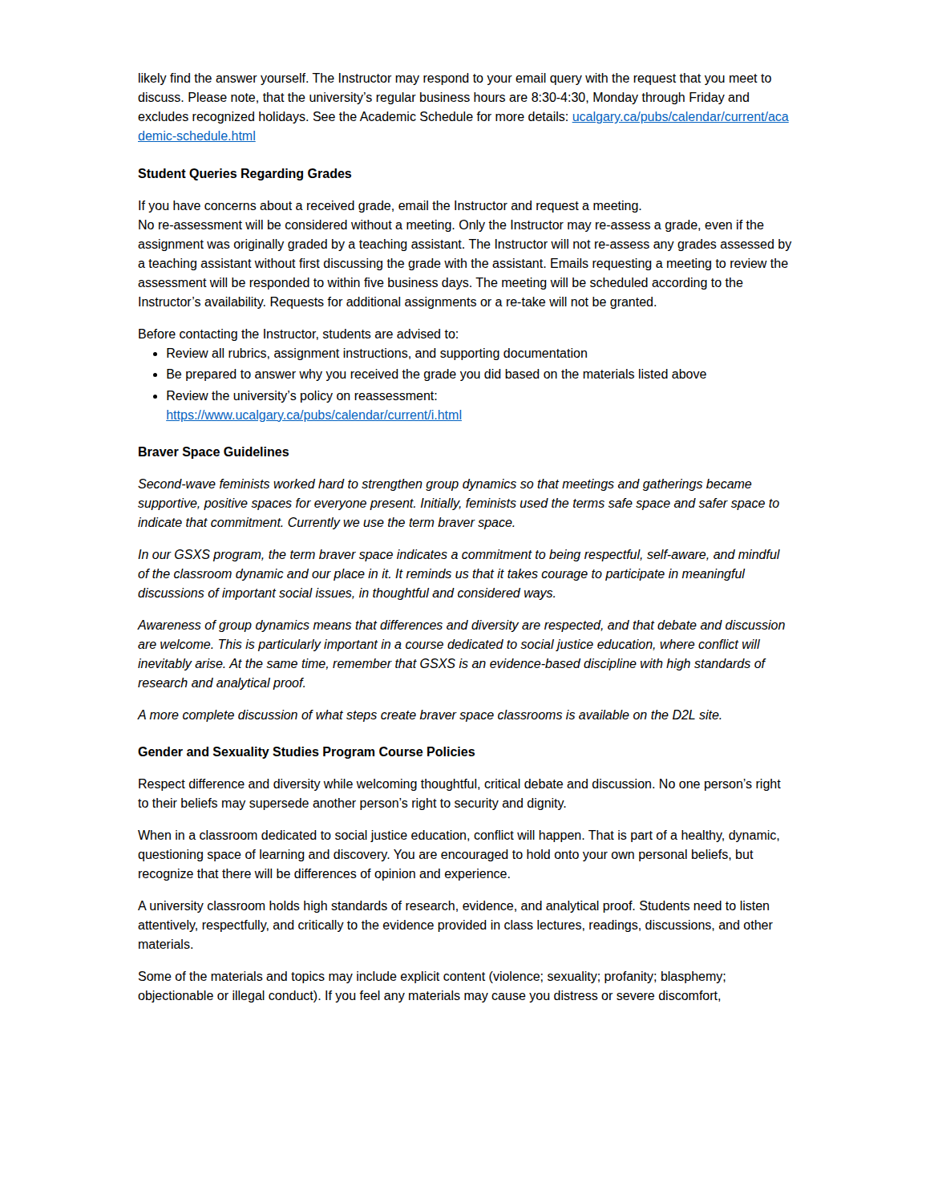likely find the answer yourself. The Instructor may respond to your email query with the request that you meet to discuss. Please note, that the university’s regular business hours are 8:30-4:30, Monday through Friday and excludes recognized holidays. See the Academic Schedule for more details: ucalgary.ca/pubs/calendar/current/academic-schedule.html
Student Queries Regarding Grades
If you have concerns about a received grade, email the Instructor and request a meeting.
No re-assessment will be considered without a meeting. Only the Instructor may re-assess a grade, even if the assignment was originally graded by a teaching assistant. The Instructor will not re-assess any grades assessed by a teaching assistant without first discussing the grade with the assistant. Emails requesting a meeting to review the assessment will be responded to within five business days. The meeting will be scheduled according to the Instructor’s availability. Requests for additional assignments or a re-take will not be granted.
Before contacting the Instructor, students are advised to:
Review all rubrics, assignment instructions, and supporting documentation
Be prepared to answer why you received the grade you did based on the materials listed above
Review the university’s policy on reassessment:
https://www.ucalgary.ca/pubs/calendar/current/i.html
Braver Space Guidelines
Second-wave feminists worked hard to strengthen group dynamics so that meetings and gatherings became supportive, positive spaces for everyone present. Initially, feminists used the terms safe space and safer space to indicate that commitment. Currently we use the term braver space.
In our GSXS program, the term braver space indicates a commitment to being respectful, self-aware, and mindful of the classroom dynamic and our place in it. It reminds us that it takes courage to participate in meaningful discussions of important social issues, in thoughtful and considered ways.
Awareness of group dynamics means that differences and diversity are respected, and that debate and discussion are welcome. This is particularly important in a course dedicated to social justice education, where conflict will inevitably arise. At the same time, remember that GSXS is an evidence-based discipline with high standards of research and analytical proof.
A more complete discussion of what steps create braver space classrooms is available on the D2L site.
Gender and Sexuality Studies Program Course Policies
Respect difference and diversity while welcoming thoughtful, critical debate and discussion. No one person’s right to their beliefs may supersede another person’s right to security and dignity.
When in a classroom dedicated to social justice education, conflict will happen. That is part of a healthy, dynamic, questioning space of learning and discovery. You are encouraged to hold onto your own personal beliefs, but recognize that there will be differences of opinion and experience.
A university classroom holds high standards of research, evidence, and analytical proof. Students need to listen attentively, respectfully, and critically to the evidence provided in class lectures, readings, discussions, and other materials.
Some of the materials and topics may include explicit content (violence; sexuality; profanity; blasphemy; objectionable or illegal conduct). If you feel any materials may cause you distress or severe discomfort,